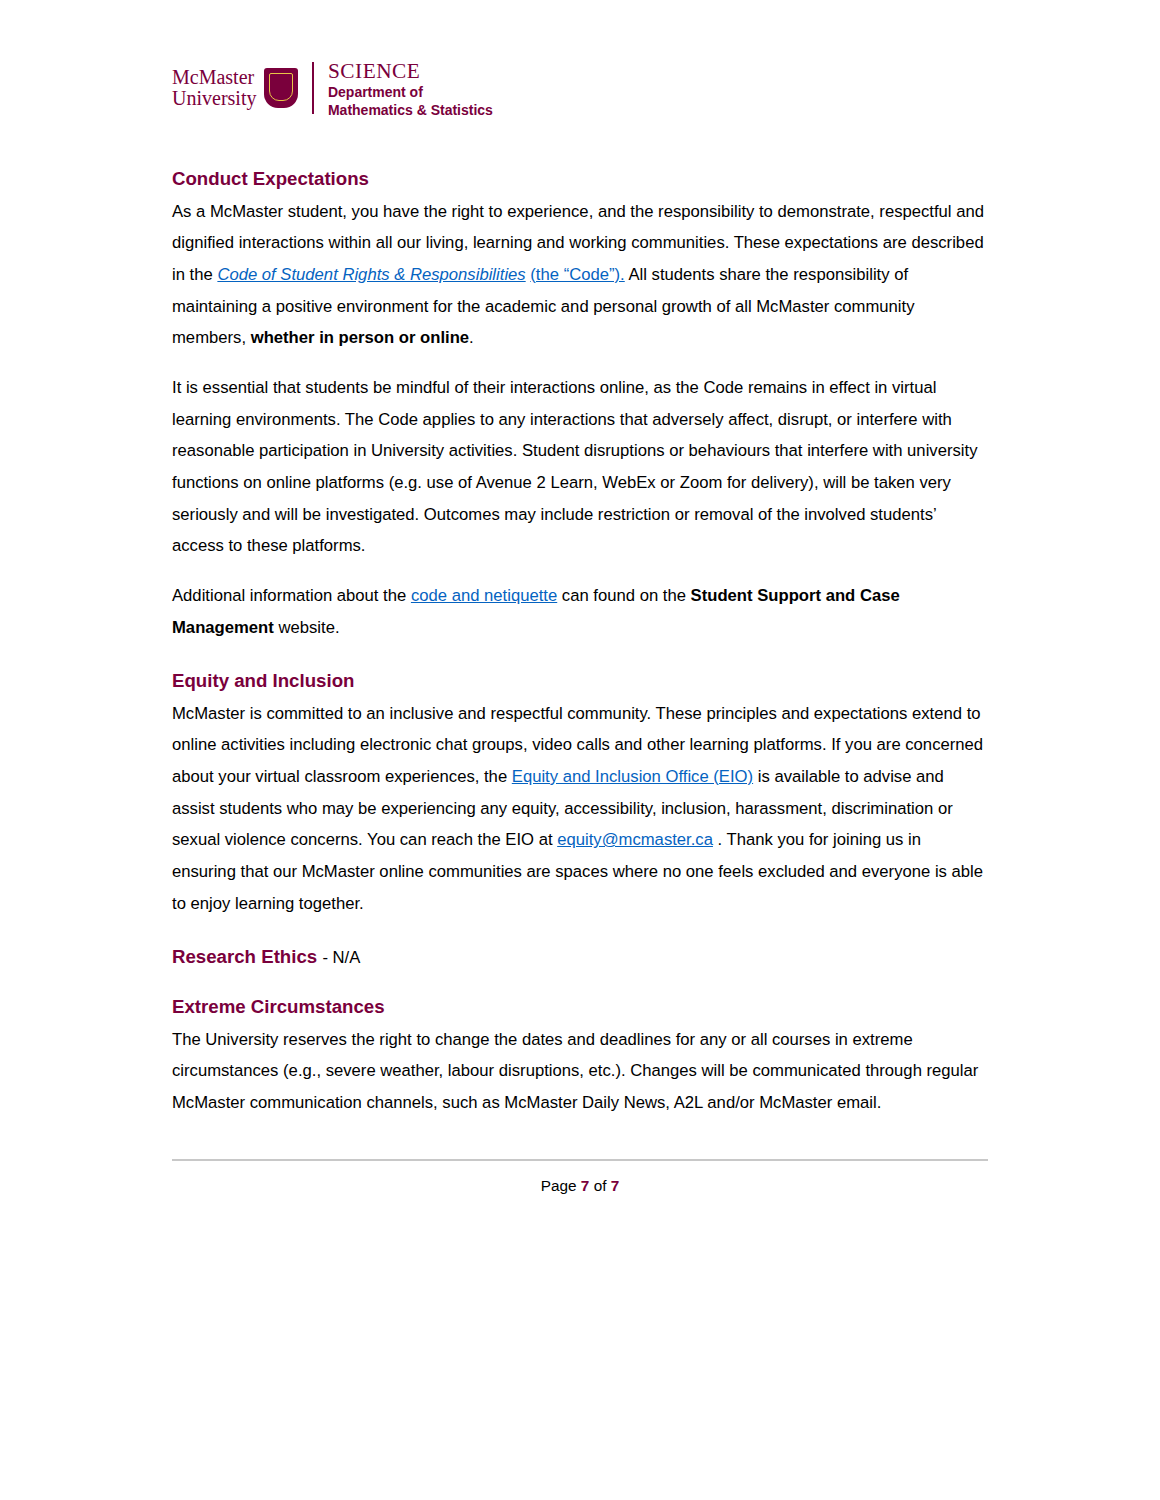McMaster
University
SCIENCE
Department of
Mathematics & Statistics
Conduct Expectations
As a McMaster student, you have the right to experience, and the responsibility to demonstrate, respectful and dignified interactions within all our living, learning and working communities. These expectations are described in the Code of Student Rights & Responsibilities (the “Code”). All students share the responsibility of maintaining a positive environment for the academic and personal growth of all McMaster community members, whether in person or online.
It is essential that students be mindful of their interactions online, as the Code remains in effect in virtual learning environments. The Code applies to any interactions that adversely affect, disrupt, or interfere with reasonable participation in University activities. Student disruptions or behaviours that interfere with university functions on online platforms (e.g. use of Avenue 2 Learn, WebEx or Zoom for delivery), will be taken very seriously and will be investigated. Outcomes may include restriction or removal of the involved students’ access to these platforms.
Additional information about the code and netiquette can found on the Student Support and Case Management website.
Equity and Inclusion
McMaster is committed to an inclusive and respectful community. These principles and expectations extend to online activities including electronic chat groups, video calls and other learning platforms. If you are concerned about your virtual classroom experiences, the Equity and Inclusion Office (EIO) is available to advise and assist students who may be experiencing any equity, accessibility, inclusion, harassment, discrimination or sexual violence concerns. You can reach the EIO at equity@mcmaster.ca . Thank you for joining us in ensuring that our McMaster online communities are spaces where no one feels excluded and everyone is able to enjoy learning together.
Research Ethics - N/A
Extreme Circumstances
The University reserves the right to change the dates and deadlines for any or all courses in extreme circumstances (e.g., severe weather, labour disruptions, etc.). Changes will be communicated through regular McMaster communication channels, such as McMaster Daily News, A2L and/or McMaster email.
Page 7 of 7